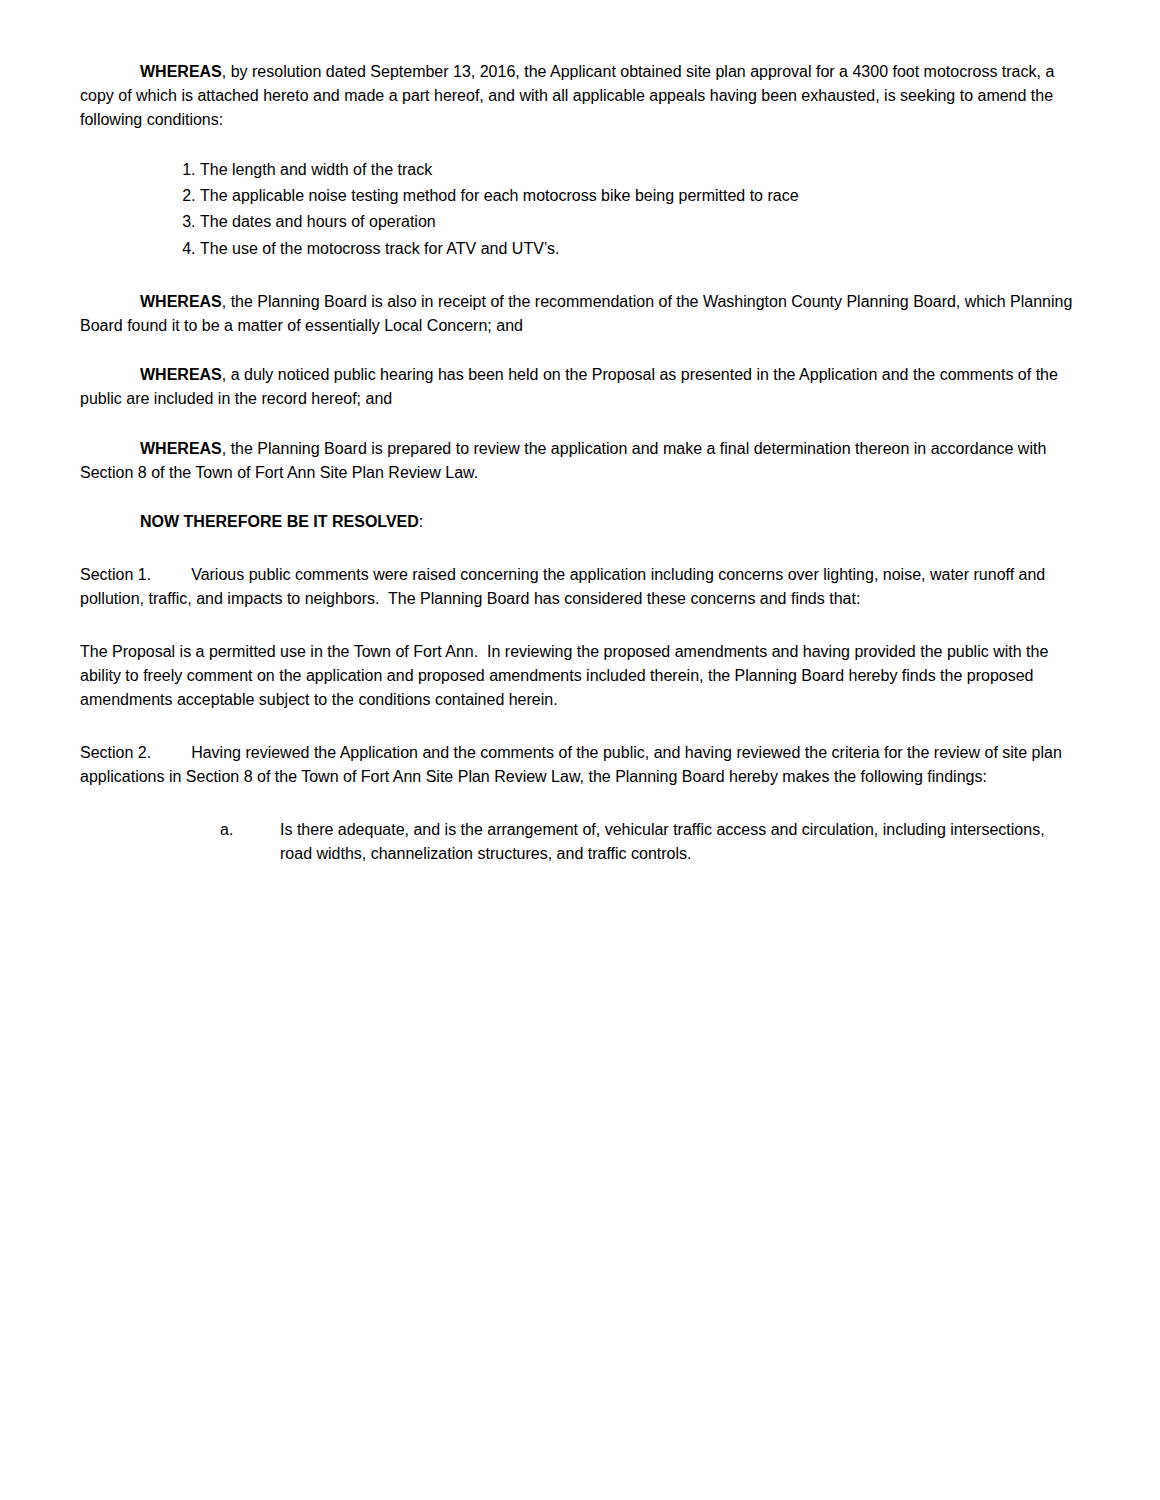WHEREAS, by resolution dated September 13, 2016, the Applicant obtained site plan approval for a 4300 foot motocross track, a copy of which is attached hereto and made a part hereof, and with all applicable appeals having been exhausted, is seeking to amend the following conditions:
The length and width of the track
The applicable noise testing method for each motocross bike being permitted to race
The dates and hours of operation
The use of the motocross track for ATV and UTV’s.
WHEREAS, the Planning Board is also in receipt of the recommendation of the Washington County Planning Board, which Planning Board found it to be a matter of essentially Local Concern; and
WHEREAS, a duly noticed public hearing has been held on the Proposal as presented in the Application and the comments of the public are included in the record hereof; and
WHEREAS, the Planning Board is prepared to review the application and make a final determination thereon in accordance with Section 8 of the Town of Fort Ann Site Plan Review Law.
NOW THEREFORE BE IT RESOLVED:
Section 1. Various public comments were raised concerning the application including concerns over lighting, noise, water runoff and pollution, traffic, and impacts to neighbors. The Planning Board has considered these concerns and finds that:
The Proposal is a permitted use in the Town of Fort Ann. In reviewing the proposed amendments and having provided the public with the ability to freely comment on the application and proposed amendments included therein, the Planning Board hereby finds the proposed amendments acceptable subject to the conditions contained herein.
Section 2. Having reviewed the Application and the comments of the public, and having reviewed the criteria for the review of site plan applications in Section 8 of the Town of Fort Ann Site Plan Review Law, the Planning Board hereby makes the following findings:
a. Is there adequate, and is the arrangement of, vehicular traffic access and circulation, including intersections, road widths, channelization structures, and traffic controls.